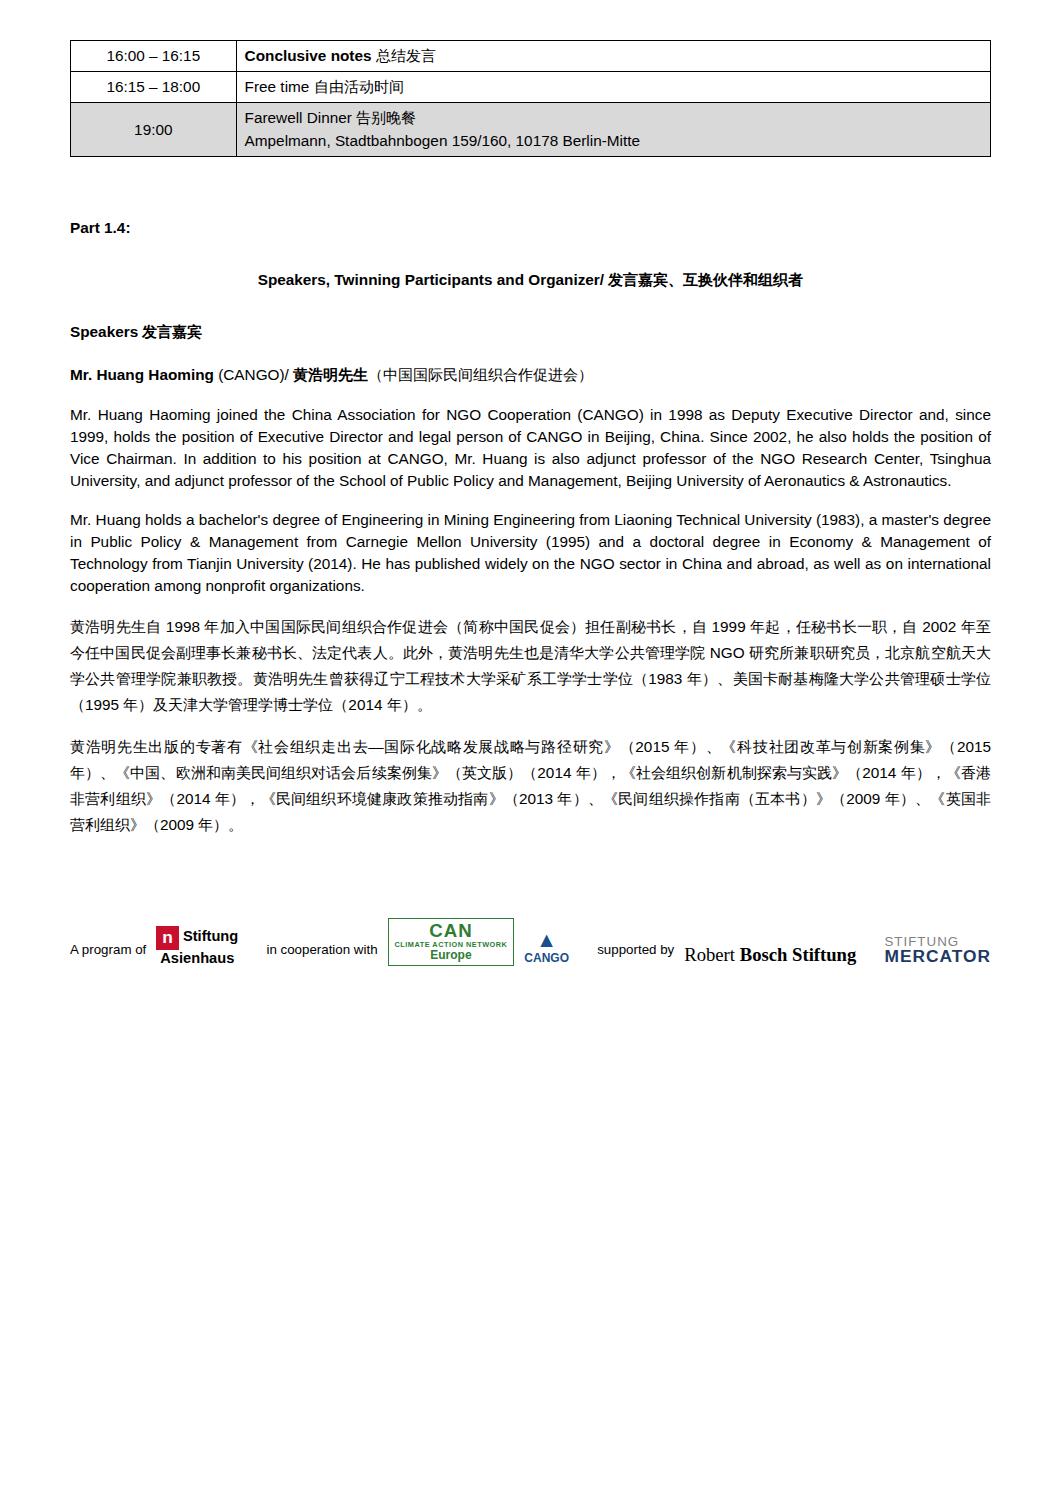| 16:00 – 16:15 | Conclusive notes 总结发言 |
| 16:15 – 18:00 | Free time 自由活动时间 |
| 19:00 | Farewell Dinner 告别晚餐 Ampelmann, Stadtbahnbogen 159/160, 10178 Berlin-Mitte |
Part 1.4:
Speakers, Twinning Participants and Organizer/ 发言嘉宾、互换伙伴和组织者
Speakers 发言嘉宾
Mr. Huang Haoming (CANGO)/ 黄浩明先生（中国国际民间组织合作促进会）
Mr. Huang Haoming joined the China Association for NGO Cooperation (CANGO) in 1998 as Deputy Executive Director and, since 1999, holds the position of Executive Director and legal person of CANGO in Beijing, China. Since 2002, he also holds the position of Vice Chairman. In addition to his position at CANGO, Mr. Huang is also adjunct professor of the NGO Research Center, Tsinghua University, and adjunct professor of the School of Public Policy and Management, Beijing University of Aeronautics & Astronautics.
Mr. Huang holds a bachelor's degree of Engineering in Mining Engineering from Liaoning Technical University (1983), a master's degree in Public Policy & Management from Carnegie Mellon University (1995) and a doctoral degree in Economy & Management of Technology from Tianjin University (2014). He has published widely on the NGO sector in China and abroad, as well as on international cooperation among nonprofit organizations.
黄浩明先生自 1998 年加入中国国际民间组织合作促进会（简称中国民促会）担任副秘书长，自 1999 年起，任秘书长一职，自 2002 年至今任中国民促会副理事长兼秘书长、法定代表人。此外，黄浩明先生也是清华大学公共管理学院 NGO 研究所兼职研究员，北京航空航天大学公共管理学院兼职教授。黄浩明先生曾获得辽宁工程技术大学采矿系工学学士学位（1983 年）、美国卡耐基梅隆大学公共管理硕士学位（1995 年）及天津大学管理学博士学位（2014 年）。
黄浩明先生出版的专著有《社会组织走出去—国际化战略发展战略与路径研究》（2015 年）、《科技社团改革与创新案例集》（2015 年）、《中国、欧洲和南美民间组织对话会后续案例集》（英文版）（2014 年），《社会组织创新机制探索与实践》（2014 年），《香港非营利组织》（2014 年），《民间组织环境健康政策推动指南》（2013 年）、《民间组织操作指南（五本书）》（2009 年）、《英国非营利组织》（2009 年）。
A program of n Stiftung
Asienhaus
in cooperation with CAN CLIMATE ACTION NETWORKEurope ▲CANGO
supported by Robert Bosch Stiftung
STIFTUNG MERCATOR